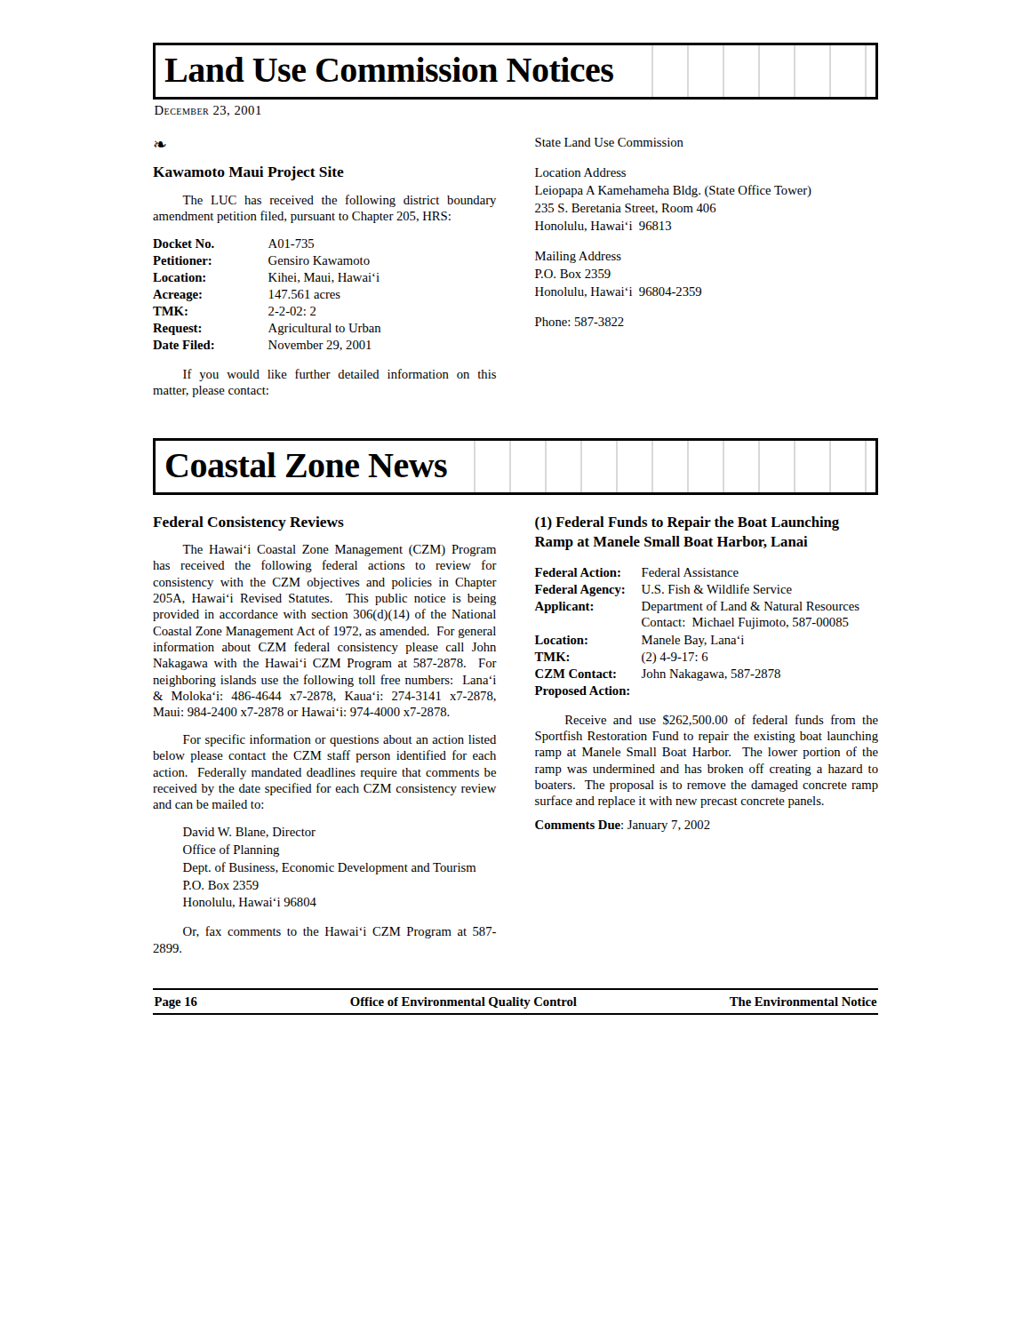Land Use Commission Notices
December 23, 2001
❧
Kawamoto Maui Project Site
The LUC has received the following district boundary amendment petition filed, pursuant to Chapter 205, HRS:
Docket No.
A01-735
Petitioner:
Gensiro Kawamoto
Location:
Kihei, Maui, Hawaiʻi
Acreage:
147.561 acres
TMK:
2-2-02: 2
Request:
Agricultural to Urban
Date Filed:
November 29, 2001
If you would like further detailed information on this matter, please contact:
State Land Use Commission
Location Address
Leiopapa A Kamehameha Bldg. (State Office Tower)
235 S. Beretania Street, Room 406
Honolulu, Hawaiʻi 96813
Mailing Address
P.O. Box 2359
Honolulu, Hawaiʻi 96804-2359
Phone: 587-3822
Coastal Zone News
Federal Consistency Reviews
The Hawaiʻi Coastal Zone Management (CZM) Program has received the following federal actions to review for consistency with the CZM objectives and policies in Chapter 205A, Hawaiʻi Revised Statutes. This public notice is being provided in accordance with section 306(d)(14) of the National Coastal Zone Management Act of 1972, as amended. For general information about CZM federal consistency please call John Nakagawa with the Hawaiʻi CZM Program at 587-2878. For neighboring islands use the following toll free numbers: Lanaʻi & Molokaʻi: 486-4644 x7-2878, Kauaʻi: 274-3141 x7-2878, Maui: 984-2400 x7-2878 or Hawaiʻi: 974-4000 x7-2878.
For specific information or questions about an action listed below please contact the CZM staff person identified for each action. Federally mandated deadlines require that comments be received by the date specified for each CZM consistency review and can be mailed to:
David W. Blane, Director
Office of Planning
Dept. of Business, Economic Development and Tourism
P.O. Box 2359
Honolulu, Hawaiʻi 96804
Or, fax comments to the Hawaiʻi CZM Program at 587-2899.
(1) Federal Funds to Repair the Boat Launching Ramp at Manele Small Boat Harbor, Lanai
Federal Action:
Federal Assistance
Federal Agency:
U.S. Fish & Wildlife Service
Applicant:
Department of Land & Natural ResourcesContact: Michael Fujimoto, 587-00085
Location:
Manele Bay, Lanaʻi
TMK:
(2) 4-9-17: 6
CZM Contact:
John Nakagawa, 587-2878
Proposed Action:
Receive and use $262,500.00 of federal funds from the Sportfish Restoration Fund to repair the existing boat launching ramp at Manele Small Boat Harbor. The lower portion of the ramp was undermined and has broken off creating a hazard to boaters. The proposal is to remove the damaged concrete ramp surface and replace it with new precast concrete panels.
Comments Due: January 7, 2002
Page 16
Office of Environmental Quality Control
The Environmental Notice